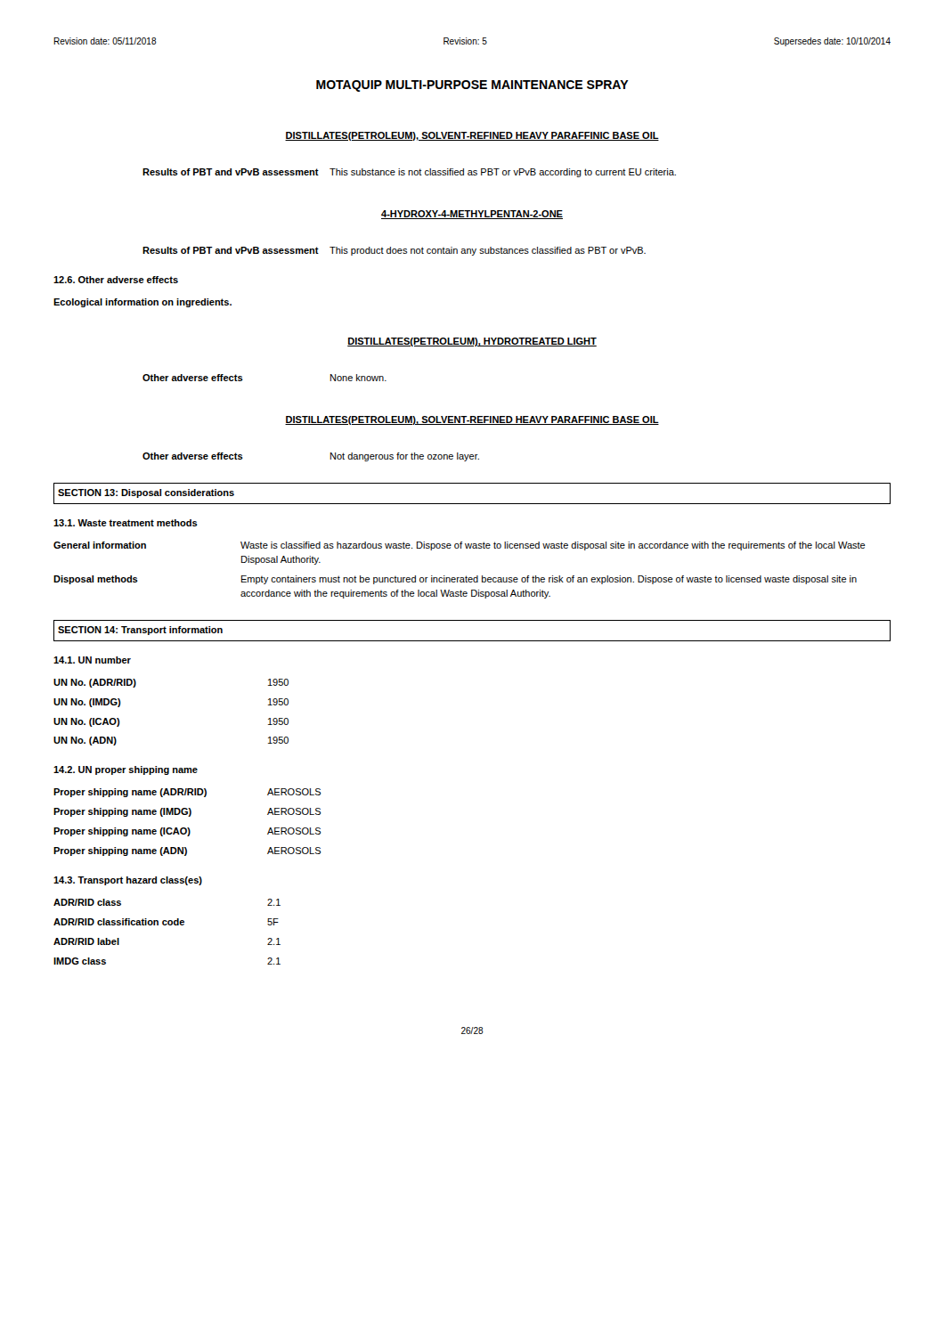Revision date: 05/11/2018 Revision: 5 Supersedes date: 10/10/2014
MOTAQUIP MULTI-PURPOSE MAINTENANCE SPRAY
DISTILLATES(PETROLEUM), SOLVENT-REFINED HEAVY PARAFFINIC BASE OIL
| Results of PBT and vPvB assessment | This substance is not classified as PBT or vPvB according to current EU criteria. |
4-HYDROXY-4-METHYLPENTAN-2-ONE
| Results of PBT and vPvB assessment | This product does not contain any substances classified as PBT or vPvB. |
12.6. Other adverse effects
Ecological information on ingredients.
DISTILLATES(PETROLEUM), HYDROTREATED LIGHT
| Other adverse effects | None known. |
DISTILLATES(PETROLEUM), SOLVENT-REFINED HEAVY PARAFFINIC BASE OIL
| Other adverse effects | Not dangerous for the ozone layer. |
SECTION 13: Disposal considerations
13.1. Waste treatment methods
| General information | Waste is classified as hazardous waste. Dispose of waste to licensed waste disposal site in accordance with the requirements of the local Waste Disposal Authority. |
| Disposal methods | Empty containers must not be punctured or incinerated because of the risk of an explosion. Dispose of waste to licensed waste disposal site in accordance with the requirements of the local Waste Disposal Authority. |
SECTION 14: Transport information
14.1. UN number
| UN No. (ADR/RID) | 1950 |
| UN No. (IMDG) | 1950 |
| UN No. (ICAO) | 1950 |
| UN No. (ADN) | 1950 |
14.2. UN proper shipping name
| Proper shipping name (ADR/RID) | AEROSOLS |
| Proper shipping name (IMDG) | AEROSOLS |
| Proper shipping name (ICAO) | AEROSOLS |
| Proper shipping name (ADN) | AEROSOLS |
14.3. Transport hazard class(es)
| ADR/RID class | 2.1 |
| ADR/RID classification code | 5F |
| ADR/RID label | 2.1 |
| IMDG class | 2.1 |
26/28